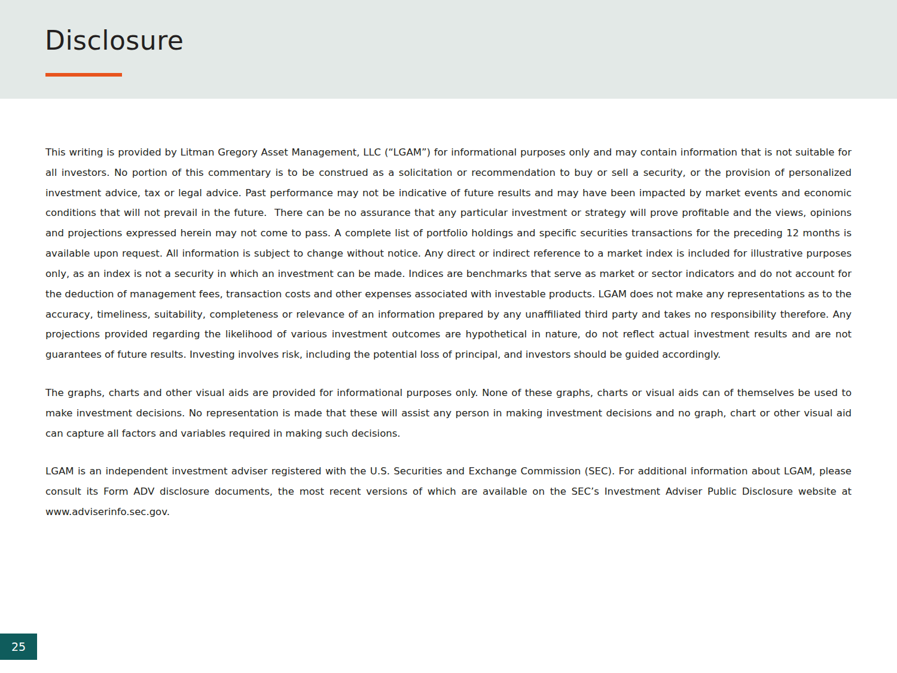Disclosure
This writing is provided by Litman Gregory Asset Management, LLC (“LGAM”) for informational purposes only and may contain information that is not suitable for all investors. No portion of this commentary is to be construed as a solicitation or recommendation to buy or sell a security, or the provision of personalized investment advice, tax or legal advice. Past performance may not be indicative of future results and may have been impacted by market events and economic conditions that will not prevail in the future. There can be no assurance that any particular investment or strategy will prove profitable and the views, opinions and projections expressed herein may not come to pass. A complete list of portfolio holdings and specific securities transactions for the preceding 12 months is available upon request. All information is subject to change without notice. Any direct or indirect reference to a market index is included for illustrative purposes only, as an index is not a security in which an investment can be made. Indices are benchmarks that serve as market or sector indicators and do not account for the deduction of management fees, transaction costs and other expenses associated with investable products. LGAM does not make any representations as to the accuracy, timeliness, suitability, completeness or relevance of an information prepared by any unaffiliated third party and takes no responsibility therefore. Any projections provided regarding the likelihood of various investment outcomes are hypothetical in nature, do not reflect actual investment results and are not guarantees of future results. Investing involves risk, including the potential loss of principal, and investors should be guided accordingly.
The graphs, charts and other visual aids are provided for informational purposes only. None of these graphs, charts or visual aids can of themselves be used to make investment decisions. No representation is made that these will assist any person in making investment decisions and no graph, chart or other visual aid can capture all factors and variables required in making such decisions.
LGAM is an independent investment adviser registered with the U.S. Securities and Exchange Commission (SEC). For additional information about LGAM, please consult its Form ADV disclosure documents, the most recent versions of which are available on the SEC’s Investment Adviser Public Disclosure website at www.adviserinfo.sec.gov.
25